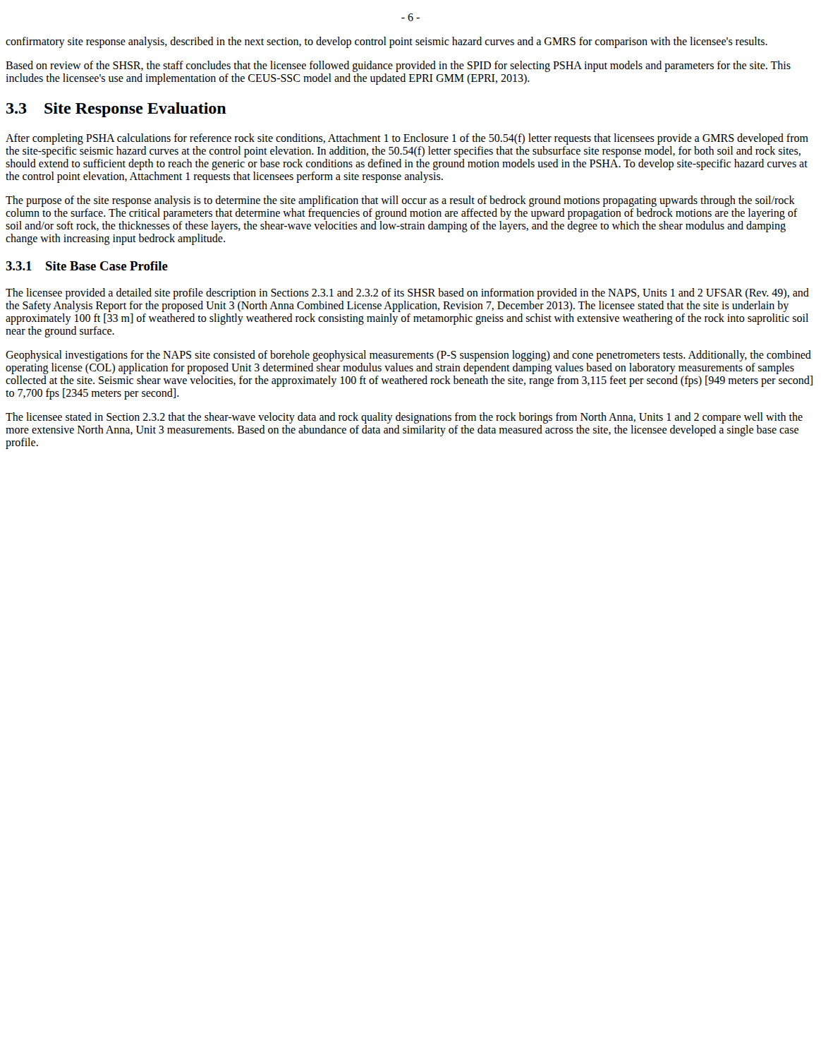- 6 -
confirmatory site response analysis, described in the next section, to develop control point seismic hazard curves and a GMRS for comparison with the licensee's results.
Based on review of the SHSR, the staff concludes that the licensee followed guidance provided in the SPID for selecting PSHA input models and parameters for the site. This includes the licensee's use and implementation of the CEUS-SSC model and the updated EPRI GMM (EPRI, 2013).
3.3 Site Response Evaluation
After completing PSHA calculations for reference rock site conditions, Attachment 1 to Enclosure 1 of the 50.54(f) letter requests that licensees provide a GMRS developed from the site-specific seismic hazard curves at the control point elevation. In addition, the 50.54(f) letter specifies that the subsurface site response model, for both soil and rock sites, should extend to sufficient depth to reach the generic or base rock conditions as defined in the ground motion models used in the PSHA. To develop site-specific hazard curves at the control point elevation, Attachment 1 requests that licensees perform a site response analysis.
The purpose of the site response analysis is to determine the site amplification that will occur as a result of bedrock ground motions propagating upwards through the soil/rock column to the surface. The critical parameters that determine what frequencies of ground motion are affected by the upward propagation of bedrock motions are the layering of soil and/or soft rock, the thicknesses of these layers, the shear-wave velocities and low-strain damping of the layers, and the degree to which the shear modulus and damping change with increasing input bedrock amplitude.
3.3.1 Site Base Case Profile
The licensee provided a detailed site profile description in Sections 2.3.1 and 2.3.2 of its SHSR based on information provided in the NAPS, Units 1 and 2 UFSAR (Rev. 49), and the Safety Analysis Report for the proposed Unit 3 (North Anna Combined License Application, Revision 7, December 2013). The licensee stated that the site is underlain by approximately 100 ft [33 m] of weathered to slightly weathered rock consisting mainly of metamorphic gneiss and schist with extensive weathering of the rock into saprolitic soil near the ground surface.
Geophysical investigations for the NAPS site consisted of borehole geophysical measurements (P-S suspension logging) and cone penetrometers tests. Additionally, the combined operating license (COL) application for proposed Unit 3 determined shear modulus values and strain dependent damping values based on laboratory measurements of samples collected at the site. Seismic shear wave velocities, for the approximately 100 ft of weathered rock beneath the site, range from 3,115 feet per second (fps) [949 meters per second] to 7,700 fps [2345 meters per second].
The licensee stated in Section 2.3.2 that the shear-wave velocity data and rock quality designations from the rock borings from North Anna, Units 1 and 2 compare well with the more extensive North Anna, Unit 3 measurements. Based on the abundance of data and similarity of the data measured across the site, the licensee developed a single base case profile.